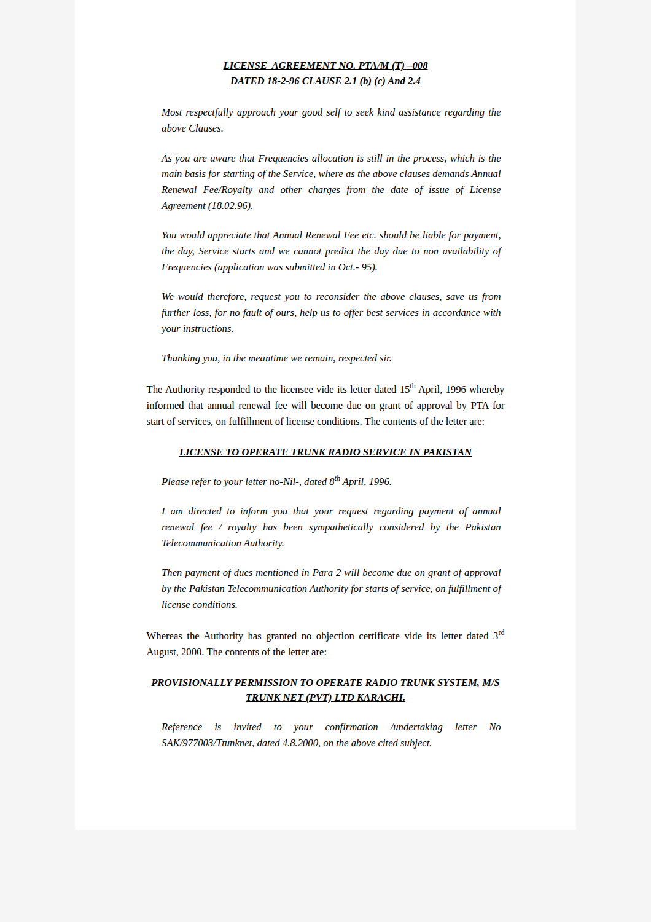LICENSE AGREEMENT NO. PTA/M (T) –008
DATED 18-2-96 CLAUSE 2.1 (b) (c) And 2.4
Most respectfully approach your good self to seek kind assistance regarding the above Clauses.
As you are aware that Frequencies allocation is still in the process, which is the main basis for starting of the Service, where as the above clauses demands Annual Renewal Fee/Royalty and other charges from the date of issue of License Agreement (18.02.96).
You would appreciate that Annual Renewal Fee etc. should be liable for payment, the day, Service starts and we cannot predict the day due to non availability of Frequencies (application was submitted in Oct.- 95).
We would therefore, request you to reconsider the above clauses, save us from further loss, for no fault of ours, help us to offer best services in accordance with your instructions.
Thanking you, in the meantime we remain, respected sir.
The Authority responded to the licensee vide its letter dated 15th April, 1996 whereby informed that annual renewal fee will become due on grant of approval by PTA for start of services, on fulfillment of license conditions. The contents of the letter are:
LICENSE TO OPERATE TRUNK RADIO SERVICE IN PAKISTAN
Please refer to your letter no-Nil-, dated 8th April, 1996.
I am directed to inform you that your request regarding payment of annual renewal fee / royalty has been sympathetically considered by the Pakistan Telecommunication Authority.
Then payment of dues mentioned in Para 2 will become due on grant of approval by the Pakistan Telecommunication Authority for starts of service, on fulfillment of license conditions.
Whereas the Authority has granted no objection certificate vide its letter dated 3rd August, 2000. The contents of the letter are:
PROVISIONALLY PERMISSION TO OPERATE RADIO TRUNK SYSTEM, M/S TRUNK NET (PVT) LTD KARACHI.
Reference is invited to your confirmation /undertaking letter No SAK/977003/Ttunknet, dated 4.8.2000, on the above cited subject.